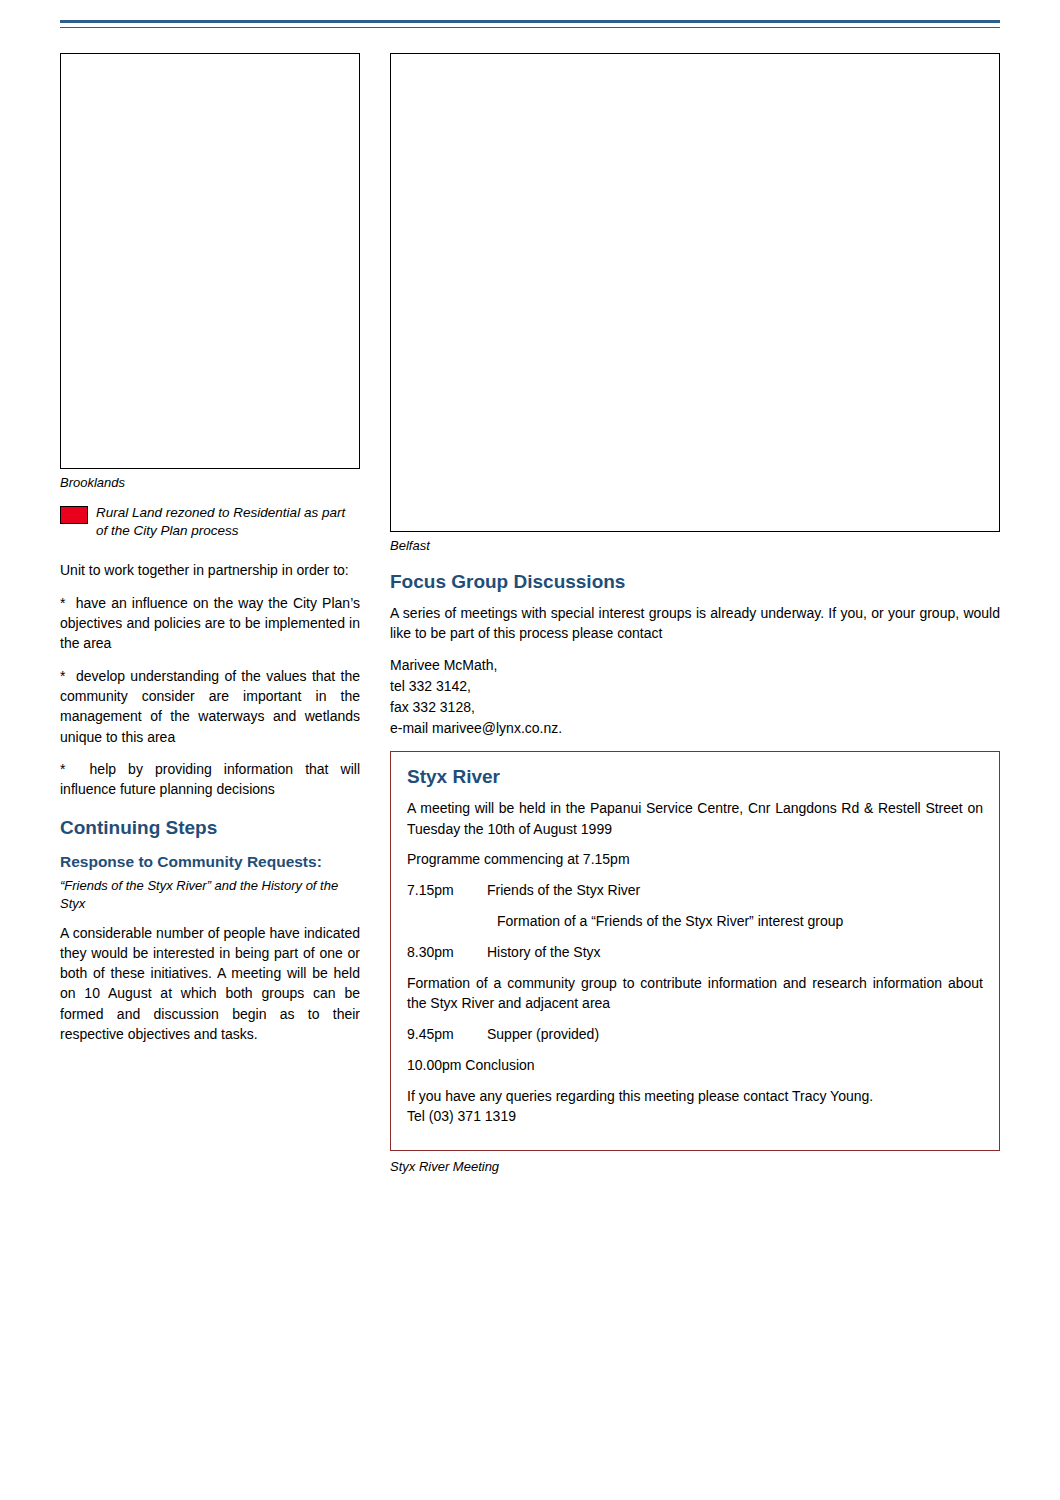Brooklands
Rural Land rezoned to Residential as part of the City Plan process
Unit to work together in partnership in order to:
* have an influence on the way the City Plan’s objectives and policies are to be implemented in the area
* develop understanding of the values that the community consider are important in the management of the waterways and wetlands unique to this area
* help by providing information that will influence future planning decisions
Continuing Steps
Response to Community Requests:
“Friends of the Styx River” and the History of the Styx
A considerable number of people have indicated they would be interested in being part of one or both of these initiatives. A meeting will be held on 10 August at which both groups can be formed and discussion begin as to their respective objectives and tasks.
Belfast
Focus Group Discussions
A series of meetings with special interest groups is already underway. If you, or your group, would like to be part of this process please contact
Marivee McMath,
tel 332 3142,
fax 332 3128,
e-mail marivee@lynx.co.nz.
Styx River
A meeting will be held in the Papanui Service Centre, Cnr Langdons Rd & Restell Street on Tuesday the 10th of August 1999
Programme commencing at 7.15pm
7.15pm Friends of the Styx River
Formation of a “Friends of the Styx River” interest group
8.30pm History of the Styx
Formation of a community group to contribute information and research information about the Styx River and adjacent area
9.45pm Supper (provided)
10.00pm Conclusion
If you have any queries regarding this meeting please contact Tracy Young.
Tel (03) 371 1319
Styx River Meeting